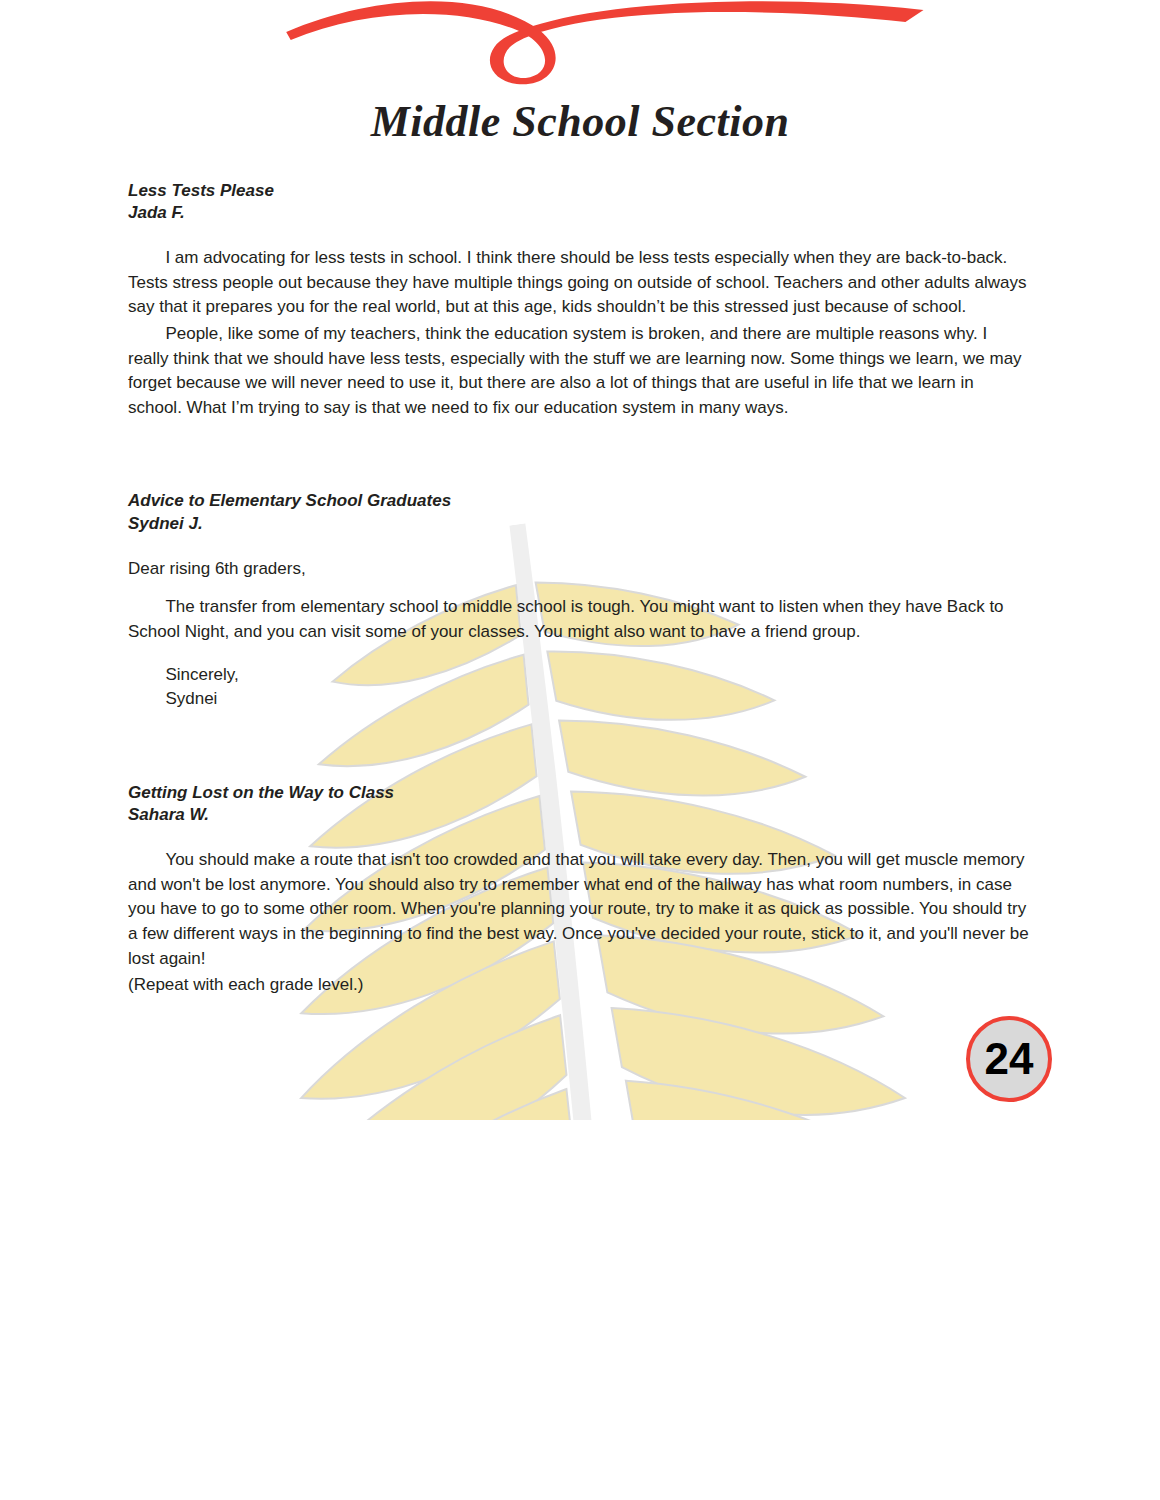Middle School Section
Less Tests Please
Jada F.
I am advocating for less tests in school. I think there should be less tests especially when they are back-to-back. Tests stress people out because they have multiple things going on outside of school. Teachers and other adults always say that it prepares you for the real world, but at this age, kids shouldn’t be this stressed just because of school.
People, like some of my teachers, think the education system is broken, and there are multiple reasons why. I really think that we should have less tests, especially with the stuff we are learning now. Some things we learn, we may forget because we will never need to use it, but there are also a lot of things that are useful in life that we learn in school. What I’m trying to say is that we need to fix our education system in many ways.
Advice to Elementary School Graduates
Sydnei J.
Dear rising 6th graders,
The transfer from elementary school to middle school is tough. You might want to listen when they have Back to School Night, and you can visit some of your classes. You might also want to have a friend group.
Sincerely, Sydnei
Getting Lost on the Way to Class
Sahara W.
You should make a route that isn't too crowded and that you will take every day. Then, you will get muscle memory and won't be lost anymore. You should also try to remember what end of the hallway has what room numbers, in case you have to go to some other room. When you're planning your route, try to make it as quick as possible. You should try a few different ways in the beginning to find the best way. Once you've decided your route, stick to it, and you'll never be lost again!
(Repeat with each grade level.)
24